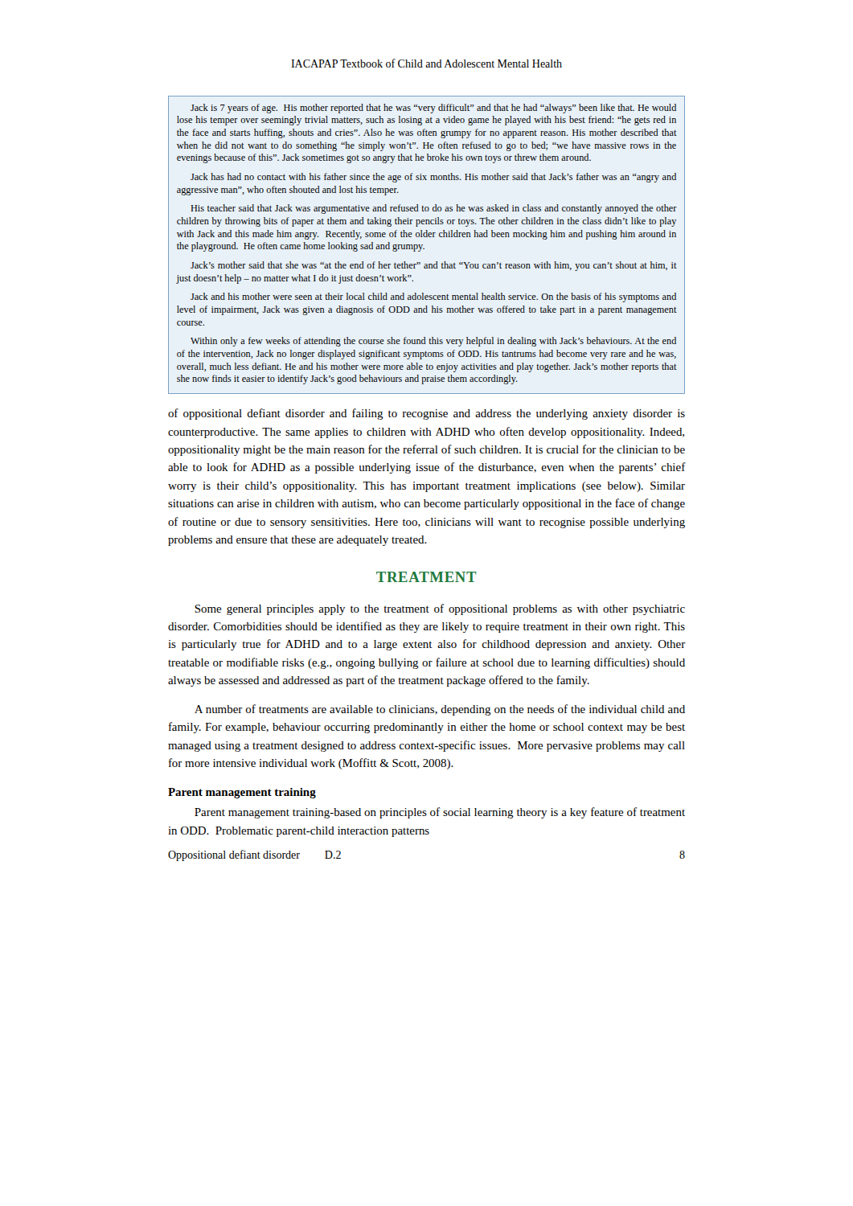IACAPAP Textbook of Child and Adolescent Mental Health
Jack is 7 years of age. His mother reported that he was “very difficult” and that he had “always” been like that. He would lose his temper over seemingly trivial matters, such as losing at a video game he played with his best friend: “he gets red in the face and starts huffing, shouts and cries”. Also he was often grumpy for no apparent reason. His mother described that when he did not want to do something “he simply won’t”. He often refused to go to bed; “we have massive rows in the evenings because of this”. Jack sometimes got so angry that he broke his own toys or threw them around.
Jack has had no contact with his father since the age of six months. His mother said that Jack’s father was an “angry and aggressive man”, who often shouted and lost his temper.
His teacher said that Jack was argumentative and refused to do as he was asked in class and constantly annoyed the other children by throwing bits of paper at them and taking their pencils or toys. The other children in the class didn’t like to play with Jack and this made him angry. Recently, some of the older children had been mocking him and pushing him around in the playground. He often came home looking sad and grumpy.
Jack’s mother said that she was “at the end of her tether” and that “You can’t reason with him, you can’t shout at him, it just doesn’t help – no matter what I do it just doesn’t work”.
Jack and his mother were seen at their local child and adolescent mental health service. On the basis of his symptoms and level of impairment, Jack was given a diagnosis of ODD and his mother was offered to take part in a parent management course.
Within only a few weeks of attending the course she found this very helpful in dealing with Jack’s behaviours. At the end of the intervention, Jack no longer displayed significant symptoms of ODD. His tantrums had become very rare and he was, overall, much less defiant. He and his mother were more able to enjoy activities and play together. Jack’s mother reports that she now finds it easier to identify Jack’s good behaviours and praise them accordingly.
of oppositional defiant disorder and failing to recognise and address the underlying anxiety disorder is counterproductive. The same applies to children with ADHD who often develop oppositionality. Indeed, oppositionality might be the main reason for the referral of such children. It is crucial for the clinician to be able to look for ADHD as a possible underlying issue of the disturbance, even when the parents’ chief worry is their child’s oppositionality. This has important treatment implications (see below). Similar situations can arise in children with autism, who can become particularly oppositional in the face of change of routine or due to sensory sensitivities. Here too, clinicians will want to recognise possible underlying problems and ensure that these are adequately treated.
TREATMENT
Some general principles apply to the treatment of oppositional problems as with other psychiatric disorder. Comorbidities should be identified as they are likely to require treatment in their own right. This is particularly true for ADHD and to a large extent also for childhood depression and anxiety. Other treatable or modifiable risks (e.g., ongoing bullying or failure at school due to learning difficulties) should always be assessed and addressed as part of the treatment package offered to the family.
A number of treatments are available to clinicians, depending on the needs of the individual child and family. For example, behaviour occurring predominantly in either the home or school context may be best managed using a treatment designed to address context-specific issues. More pervasive problems may call for more intensive individual work (Moffitt & Scott, 2008).
Parent management training
Parent management training-based on principles of social learning theory is a key feature of treatment in ODD. Problematic parent-child interaction patterns
Oppositional defiant disorder D.2 8